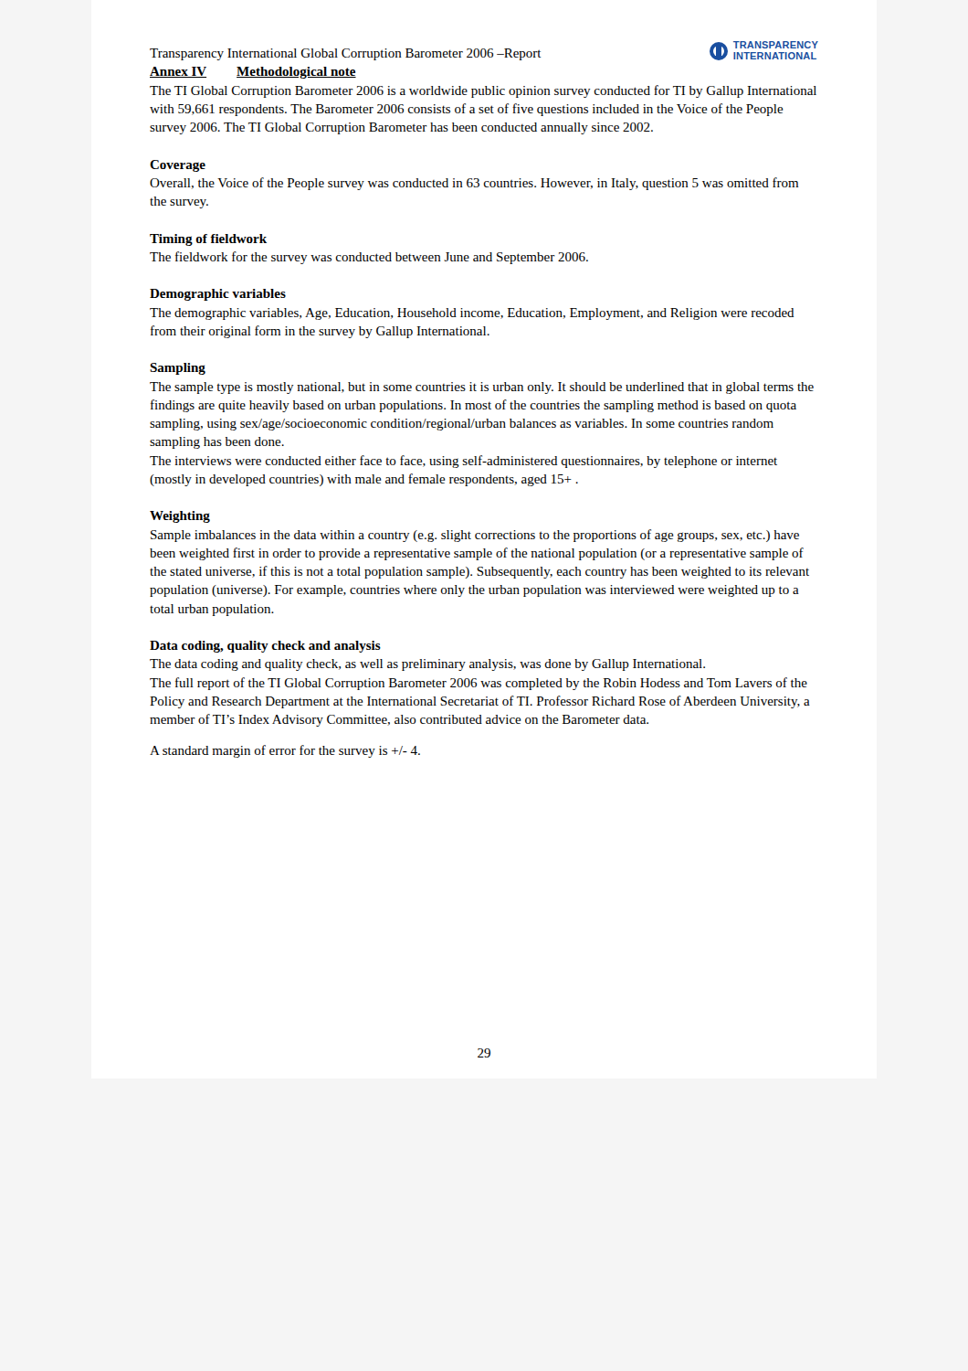Transparency International Global Corruption Barometer 2006 –Report
Annex IVMethodological note
TRANSPARENCY
INTERNATIONAL
The TI Global Corruption Barometer 2006 is a worldwide public opinion survey conducted for TI by Gallup International with 59,661 respondents. The Barometer 2006 consists of a set of five questions included in the Voice of the People survey 2006. The TI Global Corruption Barometer has been conducted annually since 2002.
Coverage
Overall, the Voice of the People survey was conducted in 63 countries. However, in Italy, question 5 was omitted from the survey.
Timing of fieldwork
The fieldwork for the survey was conducted between June and September 2006.
Demographic variables
The demographic variables, Age, Education, Household income, Education, Employment, and Religion were recoded from their original form in the survey by Gallup International.
Sampling
The sample type is mostly national, but in some countries it is urban only. It should be underlined that in global terms the findings are quite heavily based on urban populations. In most of the countries the sampling method is based on quota sampling, using sex/age/socioeconomic condition/regional/urban balances as variables. In some countries random sampling has been done.
The interviews were conducted either face to face, using self-administered questionnaires, by telephone or internet (mostly in developed countries) with male and female respondents, aged 15+ .
Weighting
Sample imbalances in the data within a country (e.g. slight corrections to the proportions of age groups, sex, etc.) have been weighted first in order to provide a representative sample of the national population (or a representative sample of the stated universe, if this is not a total population sample). Subsequently, each country has been weighted to its relevant population (universe). For example, countries where only the urban population was interviewed were weighted up to a total urban population.
Data coding, quality check and analysis
The data coding and quality check, as well as preliminary analysis, was done by Gallup International.
The full report of the TI Global Corruption Barometer 2006 was completed by the Robin Hodess and Tom Lavers of the Policy and Research Department at the International Secretariat of TI. Professor Richard Rose of Aberdeen University, a member of TI’s Index Advisory Committee, also contributed advice on the Barometer data.
A standard margin of error for the survey is +/- 4.
29